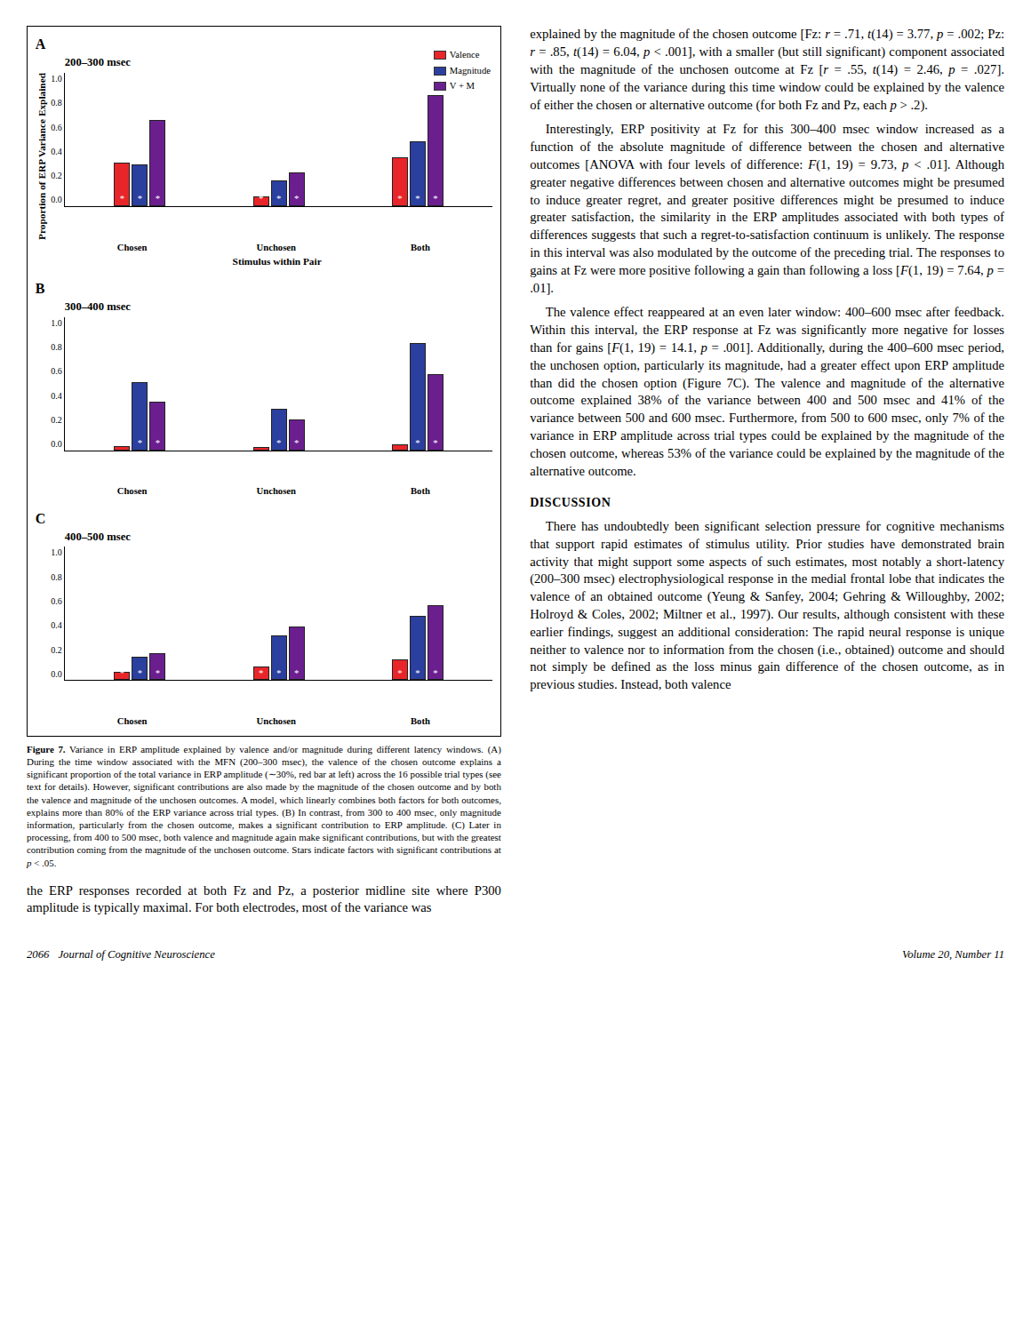A
200–300 msec
Valence
Magnitude
V + M
Proportion of ERP Variance Explained
1.00.80.60.40.20.0
*
*
*
*
*
*
*
*
*
Chosen Unchosen Both
Stimulus within Pair
B
300–400 msec
Proportion of ERP Variance Explained
1.00.80.60.40.20.0
*
*
*
*
*
*
Chosen Unchosen Both
C
400–500 msec
Proportion of ERP Variance Explained
1.00.80.60.40.20.0
*
*
*
*
*
*
*
*
*
Chosen Unchosen Both
Figure 7. Variance in ERP amplitude explained by valence and/or magnitude during different latency windows. (A) During the time window associated with the MFN (200–300 msec), the valence of the chosen outcome explains a significant proportion of the total variance in ERP amplitude (∼30%, red bar at left) across the 16 possible trial types (see text for details). However, significant contributions are also made by the magnitude of the chosen outcome and by both the valence and magnitude of the unchosen outcomes. A model, which linearly combines both factors for both outcomes, explains more than 80% of the ERP variance across trial types. (B) In contrast, from 300 to 400 msec, only magnitude information, particularly from the chosen outcome, makes a significant contribution to ERP amplitude. (C) Later in processing, from 400 to 500 msec, both valence and magnitude again make significant contributions, but with the greatest contribution coming from the magnitude of the unchosen outcome. Stars indicate factors with significant contributions at p < .05.
the ERP responses recorded at both Fz and Pz, a posterior midline site where P300 amplitude is typically maximal. For both electrodes, most of the variance was
explained by the magnitude of the chosen outcome [Fz: r = .71, t(14) = 3.77, p = .002; Pz: r = .85, t(14) = 6.04, p < .001], with a smaller (but still significant) component associated with the magnitude of the unchosen outcome at Fz [r = .55, t(14) = 2.46, p = .027]. Virtually none of the variance during this time window could be explained by the valence of either the chosen or alternative outcome (for both Fz and Pz, each p > .2).
Interestingly, ERP positivity at Fz for this 300–400 msec window increased as a function of the absolute magnitude of difference between the chosen and alternative outcomes [ANOVA with four levels of difference: F(1, 19) = 9.73, p < .01]. Although greater negative differences between chosen and alternative outcomes might be presumed to induce greater regret, and greater positive differences might be presumed to induce greater satisfaction, the similarity in the ERP amplitudes associated with both types of differences suggests that such a regret-to-satisfaction continuum is unlikely. The response in this interval was also modulated by the outcome of the preceding trial. The responses to gains at Fz were more positive following a gain than following a loss [F(1, 19) = 7.64, p = .01].
The valence effect reappeared at an even later window: 400–600 msec after feedback. Within this interval, the ERP response at Fz was significantly more negative for losses than for gains [F(1, 19) = 14.1, p = .001]. Additionally, during the 400–600 msec period, the unchosen option, particularly its magnitude, had a greater effect upon ERP amplitude than did the chosen option (Figure 7C). The valence and magnitude of the alternative outcome explained 38% of the variance between 400 and 500 msec and 41% of the variance between 500 and 600 msec. Furthermore, from 500 to 600 msec, only 7% of the variance in ERP amplitude across trial types could be explained by the magnitude of the chosen outcome, whereas 53% of the variance could be explained by the magnitude of the alternative outcome.
DISCUSSION
There has undoubtedly been significant selection pressure for cognitive mechanisms that support rapid estimates of stimulus utility. Prior studies have demonstrated brain activity that might support some aspects of such estimates, most notably a short-latency (200–300 msec) electrophysiological response in the medial frontal lobe that indicates the valence of an obtained outcome (Yeung & Sanfey, 2004; Gehring & Willoughby, 2002; Holroyd & Coles, 2002; Miltner et al., 1997). Our results, although consistent with these earlier findings, suggest an additional consideration: The rapid neural response is unique neither to valence nor to information from the chosen (i.e., obtained) outcome and should not simply be defined as the loss minus gain difference of the chosen outcome, as in previous studies. Instead, both valence
2066 Journal of Cognitive Neuroscience
Volume 20, Number 11